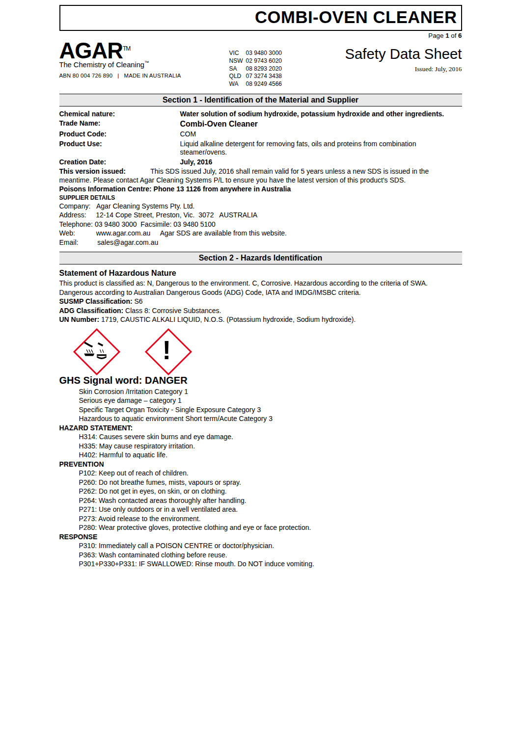COMBI-OVEN CLEANER
Page 1 of 6
AGARTM
The Chemistry of Cleaning™
ABN 80 004 726 890 | MADE IN AUSTRALIA
| VIC | 03 9480 3000 |
| NSW | 02 9743 6020 |
| SA | 08 8293 2020 |
| QLD | 07 3274 3438 |
| WA | 08 9249 4566 |
Safety Data Sheet
Issued: July, 2016
Section 1 - Identification of the Material and Supplier
| Chemical nature: | Water solution of sodium hydroxide, potassium hydroxide and other ingredients. |
| Trade Name: | Combi-Oven Cleaner |
| Product Code: | COM |
| Product Use: | Liquid alkaline detergent for removing fats, oils and proteins from combination steamer/ovens. |
| Creation Date: | July, 2016 |
This version issued: This SDS issued July, 2016 shall remain valid for 5 years unless a new SDS is issued in the meantime. Please contact Agar Cleaning Systems P/L to ensure you have the latest version of this product's SDS.
Poisons Information Centre: Phone 13 1126 from anywhere in Australia
SUPPLIER DETAILS
Company: Agar Cleaning Systems Pty. Ltd.
Address: 12-14 Cope Street, Preston, Vic. 3072 AUSTRALIA
Telephone: 03 9480 3000 Facsimile: 03 9480 5100
Web: www.agar.com.au Agar SDS are available from this website.
Email: sales@agar.com.au
Section 2 - Hazards Identification
Statement of Hazardous Nature
This product is classified as: N, Dangerous to the environment. C, Corrosive. Hazardous according to the criteria of SWA.
Dangerous according to Australian Dangerous Goods (ADG) Code, IATA and IMDG/IMSBC criteria.
SUSMP Classification: S6
ADG Classification: Class 8: Corrosive Substances.
UN Number: 1719, CAUSTIC ALKALI LIQUID, N.O.S. (Potassium hydroxide, Sodium hydroxide).
!
GHS Signal word: DANGER
Skin Corrosion /Irritation Category 1
Serious eye damage – category 1
Specific Target Organ Toxicity - Single Exposure Category 3
Hazardous to aquatic environment Short term/Acute Category 3
HAZARD STATEMENT:
H314: Causes severe skin burns and eye damage.
H335: May cause respiratory irritation.
H402: Harmful to aquatic life.
PREVENTION
P102: Keep out of reach of children.
P260: Do not breathe fumes, mists, vapours or spray.
P262: Do not get in eyes, on skin, or on clothing.
P264: Wash contacted areas thoroughly after handling.
P271: Use only outdoors or in a well ventilated area.
P273: Avoid release to the environment.
P280: Wear protective gloves, protective clothing and eye or face protection.
RESPONSE
P310: Immediately call a POISON CENTRE or doctor/physician.
P363: Wash contaminated clothing before reuse.
P301+P330+P331: IF SWALLOWED: Rinse mouth. Do NOT induce vomiting.